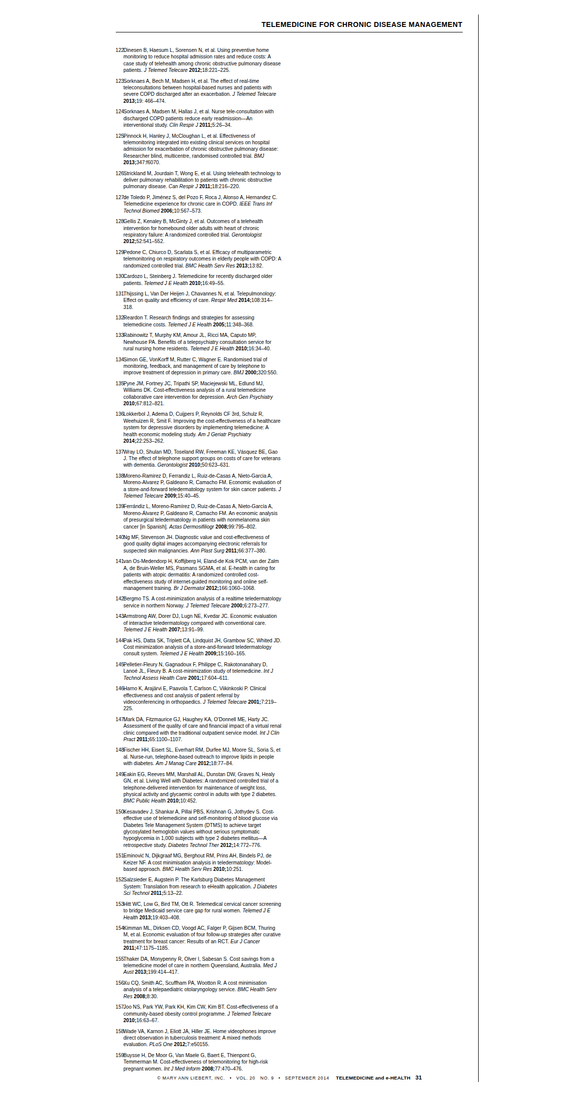Telemedicine for Chronic Disease Management
122. Dinesen B, Haesum L, Sorensen N, et al. Using preventive home monitoring to reduce hospital admission rates and reduce costs: A case study of telehealth among chronic obstructive pulmonary disease patients. J Telemed Telecare 2012; 18:221–225.
123. Sorknaes A, Bech M, Madsen H, et al. The effect of real-time teleconsultations between hospital-based nurses and patients with severe COPD discharged after an exacerbation. J Telemed Telecare 2013; 19: 466–474.
124. Sorknaes A, Madsen M, Hallas J, et al. Nurse tele-consultation with discharged COPD patients reduce early readmission—An interventional study. Clin Respir J 2011; 5:26–34.
125. Pinnock H, Hanley J, McCloughan L, et al. Effectiveness of telemonitoring integrated into existing clinical services on hospital admission for exacerbation of chronic obstructive pulmonary disease: Researcher blind, multicentre, randomised controlled trial. BMJ 2013; 347:f6070.
126. Strickland M, Jourdain T, Wong E, et al. Using telehealth technology to deliver pulmonary rehabilitation to patients with chronic obstructive pulmonary disease. Can Respir J 2011; 18:216–220.
127. de Toledo P, Jiménez S, del Pozo F, Roca J, Alonso A, Hernandez C. Telemedicine experience for chronic care in COPD. IEEE Trans Inf Technol Biomed 2006; 10:567–573.
128. Gellis Z, Kenaley B, McGinty J, et al. Outcomes of a telehealth intervention for homebound older adults with heart of chronic respiratory failure: A randomized controlled trial. Gerontologist 2012; 52:541–552.
129. Pedone C, Chiurco D, Scarlata S, et al. Efficacy of multiparametric telemonitoring on respiratory outcomes in elderly people with COPD: A randomized controlled trial. BMC Health Serv Res 2013; 13:82.
130. Cardozo L, Steinberg J. Telemedicine for recently discharged older patients. Telemed J E Health 2010; 16:49–55.
131. Thijssing L, Van Der Heijen J, Chavannes N, et al. Telepulmonology: Effect on quality and efficiency of care. Respir Med 2014; 108:314–318.
132. Reardon T. Research findings and strategies for assessing telemedicine costs. Telemed J E Health 2005; 11:348–368.
133. Rabinowitz T, Murphy KM, Amour JL, Ricci MA, Caputo MP, Newhouse PA. Benefits of a telepsychiatry consultation service for rural nursing home residents. Telemed J E Health 2010; 16:34–40.
134. Simon GE, VonKorff M, Rutter C, Wagner E. Randomised trial of monitoring, feedback, and management of care by telephone to improve treatment of depression in primary care. BMJ 2000; 320:550.
135. Pyne JM, Fortney JC, Tripathi SP, Maciejewski ML, Edlund MJ, Williams DK. Cost-effectiveness analysis of a rural telemedicine collaborative care intervention for depression. Arch Gen Psychiatry 2010; 67:812–821.
136. Lokkerbol J, Adema D, Cuijpers P, Reynolds CF 3rd, Schulz R, Weehuizen R, Smit F. Improving the cost-effectiveness of a healthcare system for depressive disorders by implementing telemedicine: A health economic modeling study. Am J Geriatr Psychiatry 2014; 22:253–262.
137. Wray LO, Shulan MD, Toseland RW, Freeman KE, Vásquez BE, Gao J. The effect of telephone support groups on costs of care for veterans with dementia. Gerontologist 2010; 50:623–631.
138. Moreno-Ramirez D, Ferrandiz L, Ruiz-de-Casas A, Nieto-Garcia A, Moreno-Alvarez P, Galdeano R, Camacho FM. Economic evaluation of a store-and-forward teledermatology system for skin cancer patients. J Telemed Telecare 2009; 15:40–45.
139. Ferrándiz L, Moreno-Ramírez D, Ruiz-de-Casas A, Nieto-García A, Moreno-Álvarez P, Galdeano R, Camacho FM. An economic analysis of presurgical teledermatology in patients with nonmelanoma skin cancer [in Spanish]. Actas Dermosifiliogr 2008; 99:795–802.
140. Ng MF, Stevenson JH. Diagnostic value and cost-effectiveness of good quality digital images accompanying electronic referrals for suspected skin malignancies. Ann Plast Surg 2011; 66:377–380.
141. van Os-Medendorp H, Koffijberg H, Eland-de Kok PCM, van der Zalm A, de Bruin-Weller MS, Pasmans SGMA, et al. E-health in caring for patients with atopic dermatitis: A randomized controlled cost-effectiveness study of internet-guided monitoring and online self-management training. Br J Dermatol 2012; 166:1060–1068.
142. Bergmo TS. A cost-minimization analysis of a realtime teledermatology service in northern Norway. J Telemed Telecare 2000; 6:273–277.
143. Armstrong AW, Dorer DJ, Lugn NE, Kvedar JC. Economic evaluation of interactive teledermatology compared with conventional care. Telemed J E Health 2007; 13:91–99.
144. Pak HS, Datta SK, Triplett CA, Lindquist JH, Grambow SC, Whited JD. Cost minimization analysis of a store-and-forward teledermatology consult system. Telemed J E Health 2009; 15:160–165.
145. Pelletier-Fleury N, Gagnadoux F, Philippe C, Rakotonanahary D, Lanoé JL, Fleury B. A cost-minimization study of telemedicine. Int J Technol Assess Health Care 2001; 17:604–611.
146. Harno K, Arajärvi E, Paavola T, Carlson C, Viikinkoski P. Clinical effectiveness and cost analysis of patient referral by videoconferencing in orthopaedics. J Telemed Telecare 2001; 7:219–225.
147. Mark DA, Fitzmaurice GJ, Haughey KA, O’Donnell ME, Harty JC. Assessment of the quality of care and financial impact of a virtual renal clinic compared with the traditional outpatient service model. Int J Clin Pract 2011; 65:1100–1107.
148. Fischer HH, Eisert SL, Everhart RM, Durfee MJ, Moore SL, Soria S, et al. Nurse-run, telephone-based outreach to improve lipids in people with diabetes. Am J Manag Care 2012; 18:77–84.
149. Eakin EG, Reeves MM, Marshall AL, Dunstan DW, Graves N, Healy GN, et al. Living Well with Diabetes: A randomized controlled trial of a telephone-delivered intervention for maintenance of weight loss, physical activity and glycaemic control in adults with type 2 diabetes. BMC Public Health 2010; 10:452.
150. Kesavadev J, Shankar A, Pillai PBS, Krishnan G, Jothydev S. Cost-effective use of telemedicine and self-monitoring of blood glucose via Diabetes Tele Management System (DTMS) to achieve target glycosylated hemoglobin values without serious symptomatic hypoglycemia in 1,000 subjects with type 2 diabetes mellitus—A retrospective study. Diabetes Technol Ther 2012; 14:772–776.
151. Eminović N, Dijkgraaf MG, Berghout RM, Prins AH, Bindels PJ, de Keizer NF. A cost minimisation analysis in teledermatology: Model-based approach. BMC Health Serv Res 2010; 10:251.
152. Salzsieder E, Augstein P. The Karlsburg Diabetes Management System: Translation from research to eHealth application. J Diabetes Sci Technol 2011; 5:13–22.
153. Hitt WC, Low G, Bird TM, Ott R. Telemedical cervical cancer screening to bridge Medicaid service care gap for rural women. Telemed J E Health 2013; 19:403–408.
154. Kimman ML, Dirksen CD, Voogd AC, Falger P, Gijsen BCM, Thuring M, et al. Economic evaluation of four follow-up strategies after curative treatment for breast cancer: Results of an RCT. Eur J Cancer 2011; 47:1175–1185.
155. Thaker DA, Monypenny R, Olver I, Sabesan S. Cost savings from a telemedicine model of care in northern Queensland, Australia. Med J Aust 2013; 199:414–417.
156. Xu CQ, Smith AC, Scuffham PA, Wootton R. A cost minimisation analysis of a telepaediatric otolaryngology service. BMC Health Serv Res 2008; 8:30.
157. Joo NS, Park YW, Park KH, Kim CW, Kim BT. Cost-effectiveness of a community-based obesity control programme. J Telemed Telecare 2010; 16:63–67.
158. Wade VA, Karnon J, Eliott JA, Hiller JE. Home videophones improve direct observation in tuberculosis treatment: A mixed methods evaluation. PLoS One 2012; 7:e50155.
159. Buysse H, De Moor G, Van Maele G, Baert E, Thienpont G, Temmerman M. Cost-effectiveness of telemonitoring for high-risk pregnant women. Int J Med Inform 2008; 77:470–476.
© MARY ANN LIEBERT, INC. • VOL. 20 NO. 9 • SEPTEMBER 2014 TELEMEDICINE and e-HEALTH 31